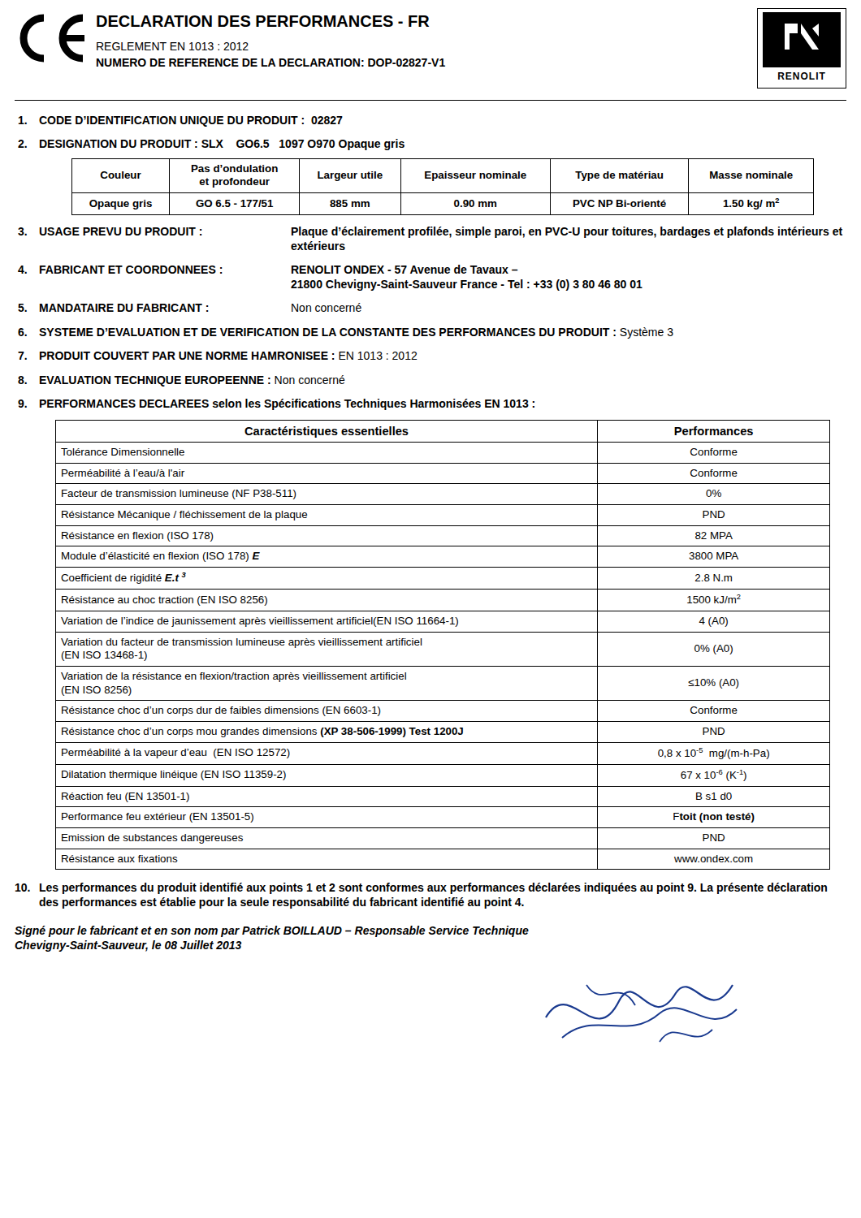DECLARATION DES PERFORMANCES - FR
REGLEMENT EN 1013 : 2012
NUMERO DE REFERENCE DE LA DECLARATION: DOP-02827-V1
RENOLIT
CODE D’IDENTIFICATION UNIQUE DU PRODUIT : 02827
DESIGNATION DU PRODUIT : SLX GO6.5 1097 O970 Opaque gris
| Couleur | Pas d’ondulation et profondeur | Largeur utile | Epaisseur nominale | Type de matériau | Masse nominale |
| --- | --- | --- | --- | --- | --- |
| Opaque gris | GO 6.5 - 177/51 | 885 mm | 0.90 mm | PVC NP Bi-orienté | 1.50 kg/ m 2 |
USAGE PREVU DU PRODUIT :
Plaque d’éclairement profilée, simple paroi, en PVC-U pour toitures, bardages et plafonds intérieurs et extérieurs
FABRICANT ET COORDONNEES :
RENOLIT ONDEX - 57 Avenue de Tavaux –
21800 Chevigny-Saint-Sauveur France - Tel : +33 (0) 3 80 46 80 01
MANDATAIRE DU FABRICANT :
Non concerné
SYSTEME D’EVALUATION ET DE VERIFICATION DE LA CONSTANTE DES PERFORMANCES DU PRODUIT : Système 3
PRODUIT COUVERT PAR UNE NORME HAMRONISEE : EN 1013 : 2012
EVALUATION TECHNIQUE EUROPEENNE : Non concerné
PERFORMANCES DECLAREES selon les Spécifications Techniques Harmonisées EN 1013 :
| Caractéristiques essentielles | Performances |
| --- | --- |
| Tolérance Dimensionnelle | Conforme |
| Perméabilité à l’eau/à l'air | Conforme |
| Facteur de transmission lumineuse (NF P38-511) | 0% |
| Résistance Mécanique / fléchissement de la plaque | PND |
| Résistance en flexion (ISO 178) | 82 MPA |
| Module d’élasticité en flexion (ISO 178) E | 3800 MPA |
| Coefficient de rigidité E.t 3 | 2.8 N.m |
| Résistance au choc traction (EN ISO 8256) | 1500 kJ/m 2 |
| Variation de l’indice de jaunissement après vieillissement artificiel(EN ISO 11664-1) | 4 (A0) |
| Variation du facteur de transmission lumineuse après vieillissement artificiel (EN ISO 13468-1) | 0% (A0) |
| Variation de la résistance en flexion/traction après vieillissement artificiel (EN ISO 8256) | ≤10% (A0) |
| Résistance choc d’un corps dur de faibles dimensions (EN 6603-1) | Conforme |
| Résistance choc d’un corps mou grandes dimensions (XP 38-506-1999) Test 1200J | PND |
| Perméabilité à la vapeur d’eau (EN ISO 12572) | 0,8 x 10 -5 mg/(m-h-Pa) |
| Dilatation thermique linéique (EN ISO 11359-2) | 67 x 10 -6 (K -1 ) |
| Réaction feu (EN 13501-1) | B s1 d0 |
| Performance feu extérieur (EN 13501-5) | F toit (non testé) |
| Emission de substances dangereuses | PND |
| Résistance aux fixations | www.ondex.com |
10. Les performances du produit identifié aux points 1 et 2 sont conformes aux performances déclarées indiquées au point 9. La présente déclaration des performances est établie pour la seule responsabilité du fabricant identifié au point 4.
Signé pour le fabricant et en son nom par Patrick BOILLAUD – Responsable Service Technique
Chevigny-Saint-Sauveur, le 08 Juillet 2013